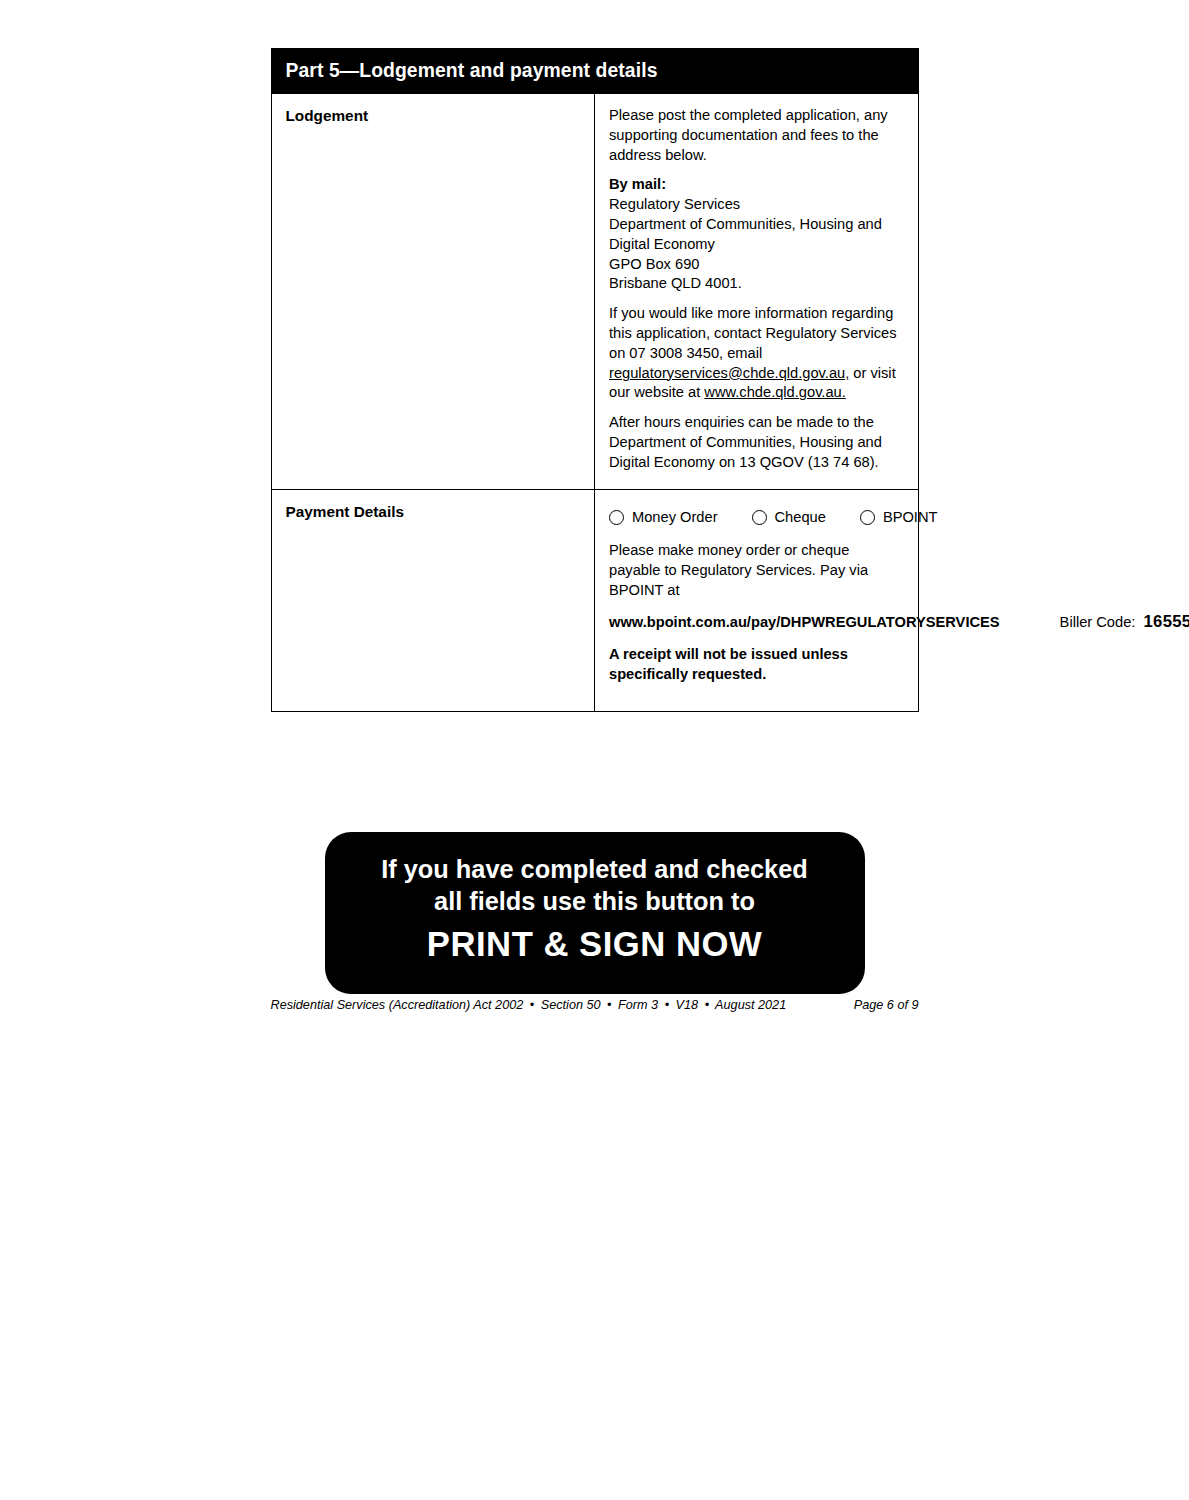| Part 5—Lodgement and payment details |
| --- |
| Lodgement | Please post the completed application, any supporting documentation and fees to the address below. By mail: Regulatory Services Department of Communities, Housing and Digital Economy GPO Box 690 Brisbane QLD 4001. If you would like more information regarding this application, contact Regulatory Services on 07 3008 3450, email regulatoryservices@chde.qld.gov.au, or visit our website at www.chde.qld.gov.au. After hours enquiries can be made to the Department of Communities, Housing and Digital Economy on 13 QGOV (13 74 68). |
| Payment Details | Money Order Cheque BPOINT Please make money order or cheque payable to Regulatory Services. Pay via BPOINT at www.bpoint.com.au/pay/DHPWREGULATORYSERVICES Biller Code: 1655521 A receipt will not be issued unless specifically requested. |
If you have completed and checked
all fields use this button to
PRINT & SIGN NOW
Residential Services (Accreditation) Act 2002 • Section 50 • Form 3 • V18 • August 2021
Page 6 of 9